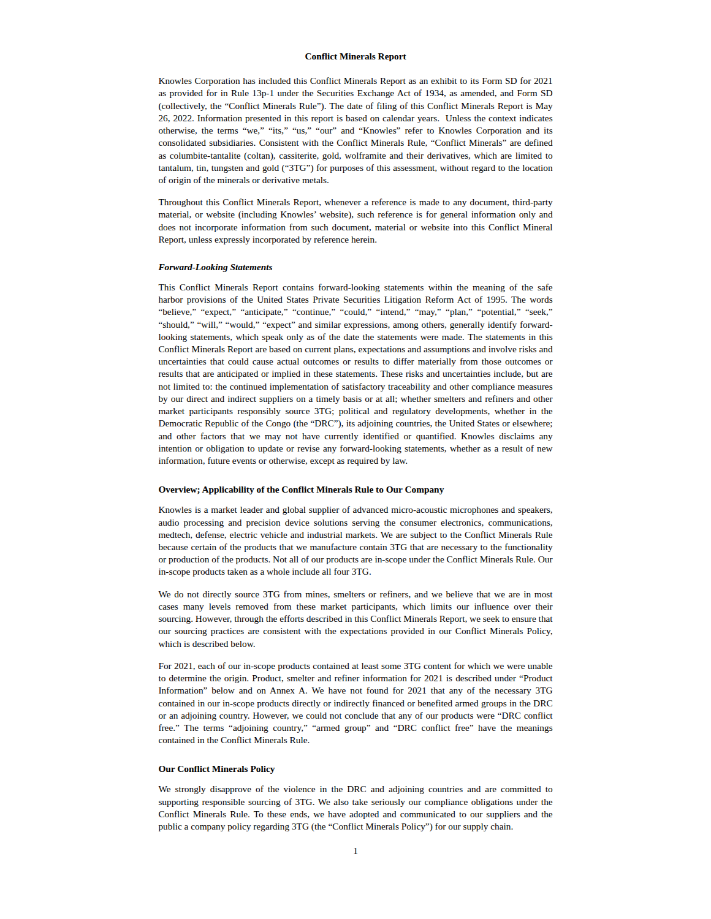Conflict Minerals Report
Knowles Corporation has included this Conflict Minerals Report as an exhibit to its Form SD for 2021 as provided for in Rule 13p-1 under the Securities Exchange Act of 1934, as amended, and Form SD (collectively, the “Conflict Minerals Rule”). The date of filing of this Conflict Minerals Report is May 26, 2022. Information presented in this report is based on calendar years. Unless the context indicates otherwise, the terms “we,” “its,” “us,” “our” and “Knowles” refer to Knowles Corporation and its consolidated subsidiaries. Consistent with the Conflict Minerals Rule, “Conflict Minerals” are defined as columbite-tantalite (coltan), cassiterite, gold, wolframite and their derivatives, which are limited to tantalum, tin, tungsten and gold (“3TG”) for purposes of this assessment, without regard to the location of origin of the minerals or derivative metals.
Throughout this Conflict Minerals Report, whenever a reference is made to any document, third-party material, or website (including Knowles’ website), such reference is for general information only and does not incorporate information from such document, material or website into this Conflict Mineral Report, unless expressly incorporated by reference herein.
Forward-Looking Statements
This Conflict Minerals Report contains forward-looking statements within the meaning of the safe harbor provisions of the United States Private Securities Litigation Reform Act of 1995. The words “believe,” “expect,” “anticipate,” “continue,” “could,” “intend,” “may,” “plan,” “potential,” “seek,” “should,” “will,” “would,” “expect” and similar expressions, among others, generally identify forward-looking statements, which speak only as of the date the statements were made. The statements in this Conflict Minerals Report are based on current plans, expectations and assumptions and involve risks and uncertainties that could cause actual outcomes or results to differ materially from those outcomes or results that are anticipated or implied in these statements. These risks and uncertainties include, but are not limited to: the continued implementation of satisfactory traceability and other compliance measures by our direct and indirect suppliers on a timely basis or at all; whether smelters and refiners and other market participants responsibly source 3TG; political and regulatory developments, whether in the Democratic Republic of the Congo (the “DRC”), its adjoining countries, the United States or elsewhere; and other factors that we may not have currently identified or quantified. Knowles disclaims any intention or obligation to update or revise any forward-looking statements, whether as a result of new information, future events or otherwise, except as required by law.
Overview; Applicability of the Conflict Minerals Rule to Our Company
Knowles is a market leader and global supplier of advanced micro-acoustic microphones and speakers, audio processing and precision device solutions serving the consumer electronics, communications, medtech, defense, electric vehicle and industrial markets. We are subject to the Conflict Minerals Rule because certain of the products that we manufacture contain 3TG that are necessary to the functionality or production of the products. Not all of our products are in-scope under the Conflict Minerals Rule. Our in-scope products taken as a whole include all four 3TG.
We do not directly source 3TG from mines, smelters or refiners, and we believe that we are in most cases many levels removed from these market participants, which limits our influence over their sourcing. However, through the efforts described in this Conflict Minerals Report, we seek to ensure that our sourcing practices are consistent with the expectations provided in our Conflict Minerals Policy, which is described below.
For 2021, each of our in-scope products contained at least some 3TG content for which we were unable to determine the origin. Product, smelter and refiner information for 2021 is described under “Product Information” below and on Annex A. We have not found for 2021 that any of the necessary 3TG contained in our in-scope products directly or indirectly financed or benefited armed groups in the DRC or an adjoining country. However, we could not conclude that any of our products were “DRC conflict free.” The terms “adjoining country,” “armed group” and “DRC conflict free” have the meanings contained in the Conflict Minerals Rule.
Our Conflict Minerals Policy
We strongly disapprove of the violence in the DRC and adjoining countries and are committed to supporting responsible sourcing of 3TG. We also take seriously our compliance obligations under the Conflict Minerals Rule. To these ends, we have adopted and communicated to our suppliers and the public a company policy regarding 3TG (the “Conflict Minerals Policy”) for our supply chain.
1